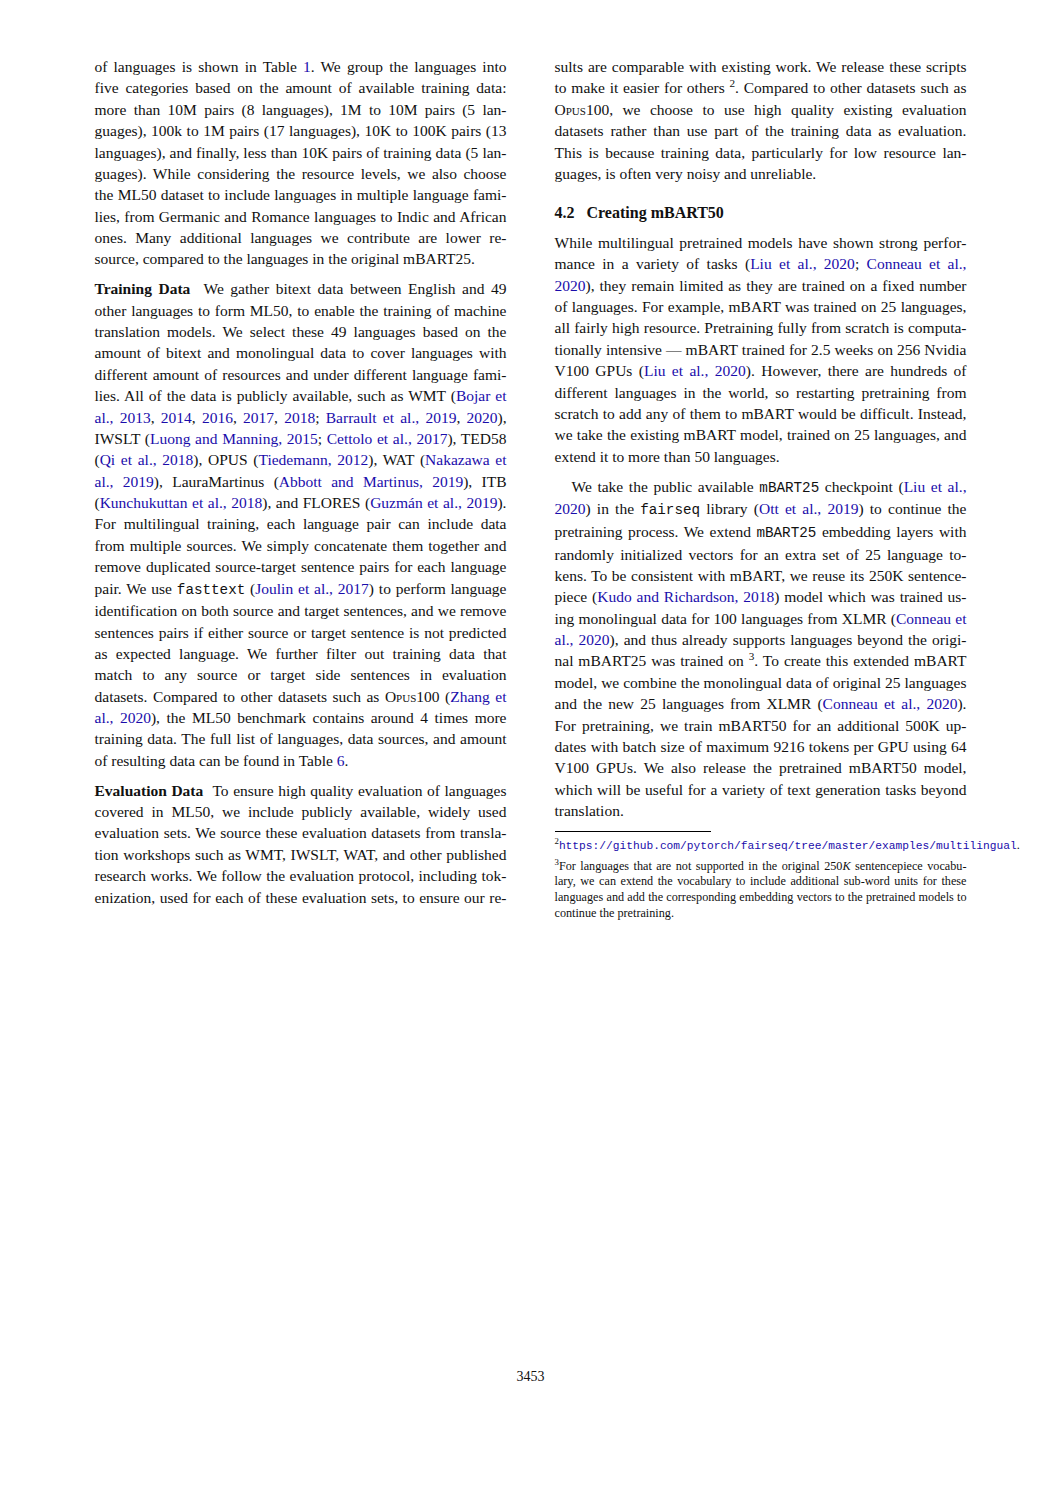of languages is shown in Table 1. We group the languages into five categories based on the amount of available training data: more than 10M pairs (8 languages), 1M to 10M pairs (5 languages), 100k to 1M pairs (17 languages), 10K to 100K pairs (13 languages), and finally, less than 10K pairs of training data (5 languages). While considering the resource levels, we also choose the ML50 dataset to include languages in multiple language families, from Germanic and Romance languages to Indic and African ones. Many additional languages we contribute are lower resource, compared to the languages in the original mBART25.
Training Data We gather bitext data between English and 49 other languages to form ML50, to enable the training of machine translation models. We select these 49 languages based on the amount of bitext and monolingual data to cover languages with different amount of resources and under different language families. All of the data is publicly available, such as WMT (Bojar et al., 2013, 2014, 2016, 2017, 2018; Barrault et al., 2019, 2020), IWSLT (Luong and Manning, 2015; Cettolo et al., 2017), TED58 (Qi et al., 2018), OPUS (Tiedemann, 2012), WAT (Nakazawa et al., 2019), LauraMartinus (Abbott and Martinus, 2019), ITB (Kunchukuttan et al., 2018), and FLORES (Guzmán et al., 2019). For multilingual training, each language pair can include data from multiple sources. We simply concatenate them together and remove duplicated source-target sentence pairs for each language pair. We use fasttext (Joulin et al., 2017) to perform language identification on both source and target sentences, and we remove sentences pairs if either source or target sentence is not predicted as expected language. We further filter out training data that match to any source or target side sentences in evaluation datasets. Compared to other datasets such as Opus100 (Zhang et al., 2020), the ML50 benchmark contains around 4 times more training data. The full list of languages, data sources, and amount of resulting data can be found in Table 6.
Evaluation Data To ensure high quality evaluation of languages covered in ML50, we include publicly available, widely used evaluation sets. We source these evaluation datasets from translation workshops such as WMT, IWSLT, WAT, and other published research works. We follow the evaluation protocol, including tokenization, used for each of these evaluation sets, to ensure our results are comparable with existing work. We release these scripts to make it easier for others 2. Compared to other datasets such as Opus100, we choose to use high quality existing evaluation datasets rather than use part of the training data as evaluation. This is because training data, particularly for low resource languages, is often very noisy and unreliable.
4.2 Creating mBART50
While multilingual pretrained models have shown strong performance in a variety of tasks (Liu et al., 2020; Conneau et al., 2020), they remain limited as they are trained on a fixed number of languages. For example, mBART was trained on 25 languages, all fairly high resource. Pretraining fully from scratch is computationally intensive — mBART trained for 2.5 weeks on 256 Nvidia V100 GPUs (Liu et al., 2020). However, there are hundreds of different languages in the world, so restarting pretraining from scratch to add any of them to mBART would be difficult. Instead, we take the existing mBART model, trained on 25 languages, and extend it to more than 50 languages.
We take the public available mBART25 checkpoint (Liu et al., 2020) in the fairseq library (Ott et al., 2019) to continue the pretraining process. We extend mBART25 embedding layers with randomly initialized vectors for an extra set of 25 language tokens. To be consistent with mBART, we reuse its 250K sentencepiece (Kudo and Richardson, 2018) model which was trained using monolingual data for 100 languages from XLMR (Conneau et al., 2020), and thus already supports languages beyond the original mBART25 was trained on 3. To create this extended mBART model, we combine the monolingual data of original 25 languages and the new 25 languages from XLMR (Conneau et al., 2020). For pretraining, we train mBART50 for an additional 500K updates with batch size of maximum 9216 tokens per GPU using 64 V100 GPUs. We also release the pretrained mBART50 model, which will be useful for a variety of text generation tasks beyond translation.
2https://github.com/pytorch/fairseq/tree/master/examples/multilingual.
3For languages that are not supported in the original 250K sentencepiece vocabulary, we can extend the vocabulary to include additional sub-word units for these languages and add the corresponding embedding vectors to the pretrained models to continue the pretraining.
3453